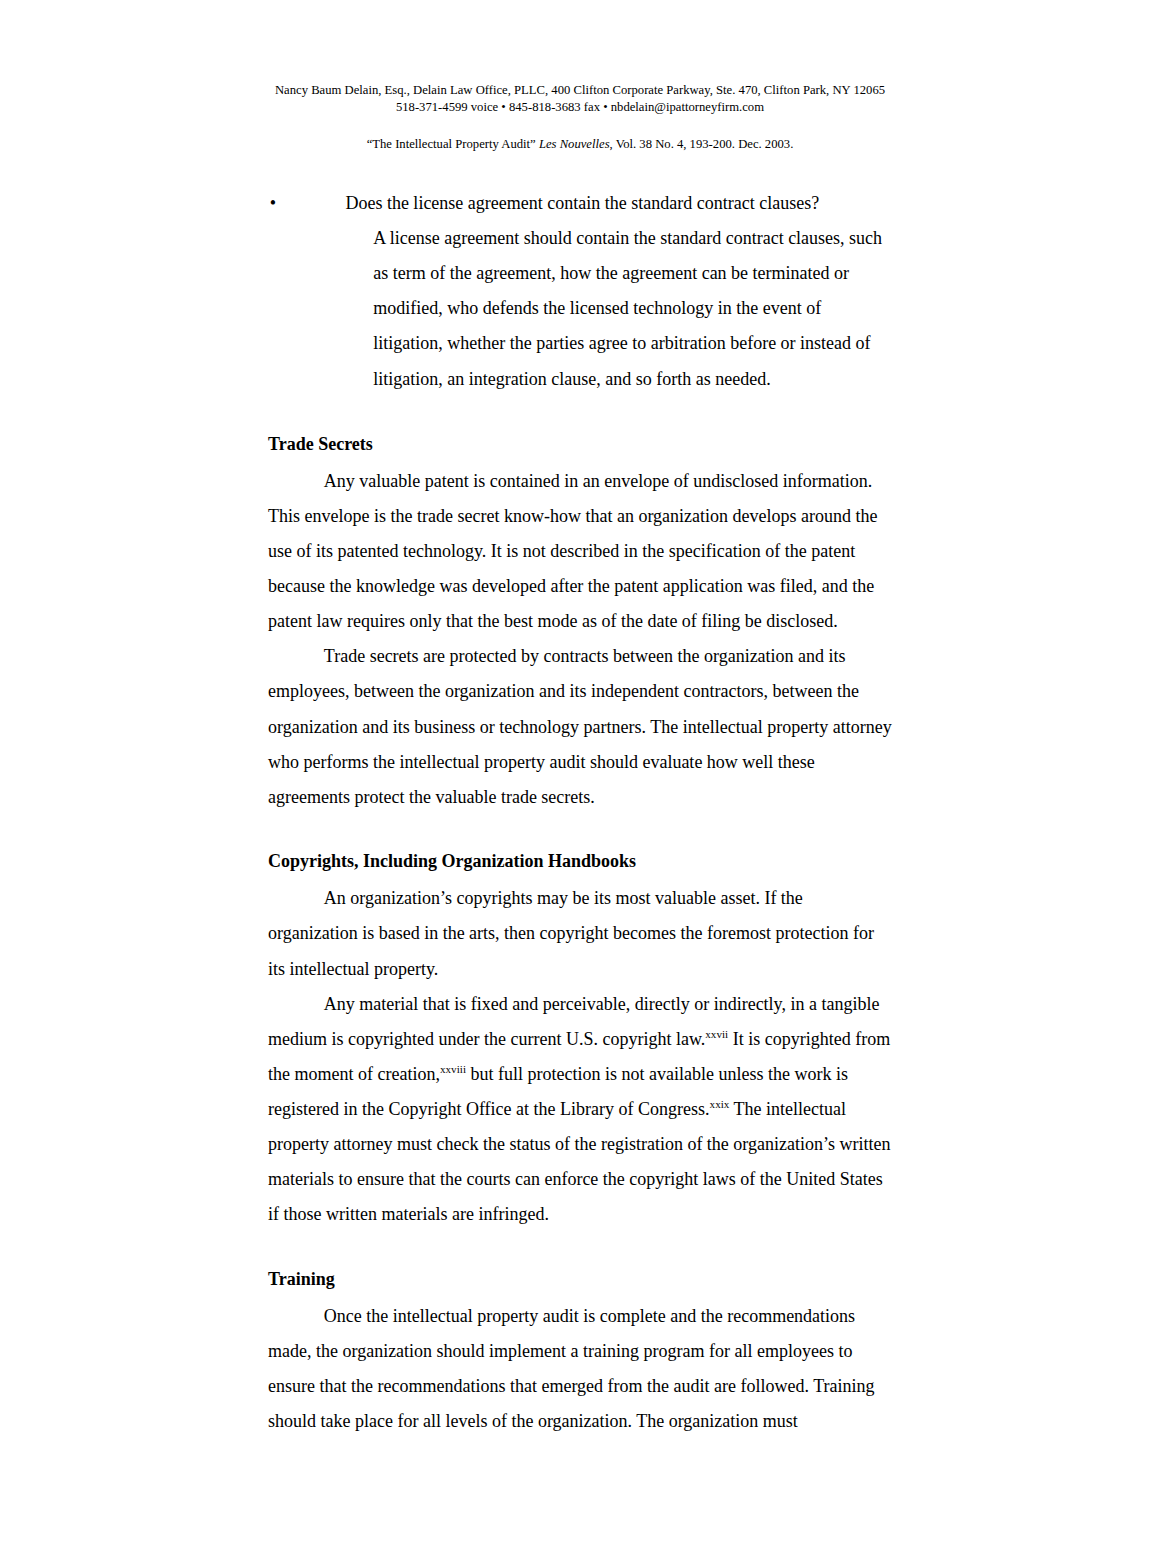Nancy Baum Delain, Esq., Delain Law Office, PLLC, 400 Clifton Corporate Parkway, Ste. 470, Clifton Park, NY 12065
518-371-4599 voice • 845-818-3683 fax • nbdelain@ipattorneyfirm.com
“The Intellectual Property Audit” Les Nouvelles, Vol. 38 No. 4, 193-200. Dec. 2003.
•
Does the license agreement contain the standard contract clauses?
A license agreement should contain the standard contract clauses, such as term of the agreement, how the agreement can be terminated or modified, who defends the licensed technology in the event of litigation, whether the parties agree to arbitration before or instead of litigation, an integration clause, and so forth as needed.
Trade Secrets
Any valuable patent is contained in an envelope of undisclosed information. This envelope is the trade secret know-how that an organization develops around the use of its patented technology. It is not described in the specification of the patent because the knowledge was developed after the patent application was filed, and the patent law requires only that the best mode as of the date of filing be disclosed.
Trade secrets are protected by contracts between the organization and its employees, between the organization and its independent contractors, between the organization and its business or technology partners. The intellectual property attorney who performs the intellectual property audit should evaluate how well these agreements protect the valuable trade secrets.
Copyrights, Including Organization Handbooks
An organization’s copyrights may be its most valuable asset. If the organization is based in the arts, then copyright becomes the foremost protection for its intellectual property.
Any material that is fixed and perceivable, directly or indirectly, in a tangible medium is copyrighted under the current U.S. copyright law.xxvii It is copyrighted from the moment of creation,xxviii but full protection is not available unless the work is registered in the Copyright Office at the Library of Congress.xxix The intellectual property attorney must check the status of the registration of the organization’s written materials to ensure that the courts can enforce the copyright laws of the United States if those written materials are infringed.
Training
Once the intellectual property audit is complete and the recommendations made, the organization should implement a training program for all employees to ensure that the recommendations that emerged from the audit are followed. Training should take place for all levels of the organization. The organization must